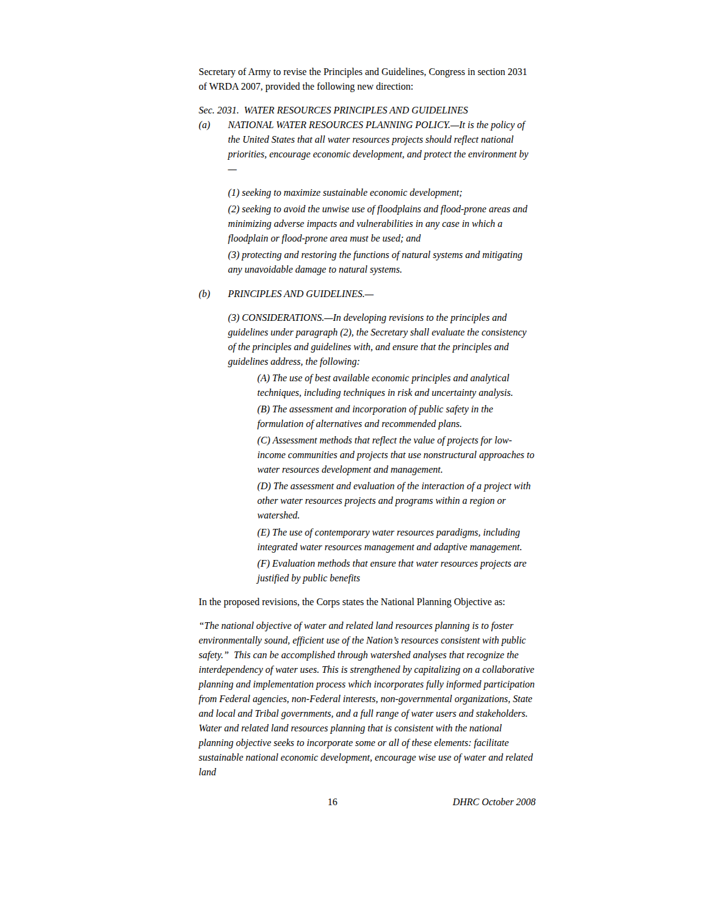Secretary of Army to revise the Principles and Guidelines, Congress in section 2031 of WRDA 2007, provided the following new direction:
Sec. 2031. WATER RESOURCES PRINCIPLES AND GUIDELINES
(a) NATIONAL WATER RESOURCES PLANNING POLICY.—It is the policy of the United States that all water resources projects should reflect national priorities, encourage economic development, and protect the environment by—
(1) seeking to maximize sustainable economic development;
(2) seeking to avoid the unwise use of floodplains and flood-prone areas and minimizing adverse impacts and vulnerabilities in any case in which a floodplain or flood-prone area must be used; and
(3) protecting and restoring the functions of natural systems and mitigating any unavoidable damage to natural systems.
(b) PRINCIPLES AND GUIDELINES.—
(3) CONSIDERATIONS.—In developing revisions to the principles and guidelines under paragraph (2), the Secretary shall evaluate the consistency of the principles and guidelines with, and ensure that the principles and guidelines address, the following:
(A) The use of best available economic principles and analytical techniques, including techniques in risk and uncertainty analysis.
(B) The assessment and incorporation of public safety in the formulation of alternatives and recommended plans.
(C) Assessment methods that reflect the value of projects for low-income communities and projects that use nonstructural approaches to water resources development and management.
(D) The assessment and evaluation of the interaction of a project with other water resources projects and programs within a region or watershed.
(E) The use of contemporary water resources paradigms, including integrated water resources management and adaptive management.
(F) Evaluation methods that ensure that water resources projects are justified by public benefits
In the proposed revisions, the Corps states the National Planning Objective as:
“The national objective of water and related land resources planning is to foster environmentally sound, efficient use of the Nation’s resources consistent with public safety.” This can be accomplished through watershed analyses that recognize the interdependency of water uses. This is strengthened by capitalizing on a collaborative planning and implementation process which incorporates fully informed participation from Federal agencies, non-Federal interests, non-governmental organizations, State and local and Tribal governments, and a full range of water users and stakeholders. Water and related land resources planning that is consistent with the national planning objective seeks to incorporate some or all of these elements: facilitate sustainable national economic development, encourage wise use of water and related land
16 DHRC October 2008